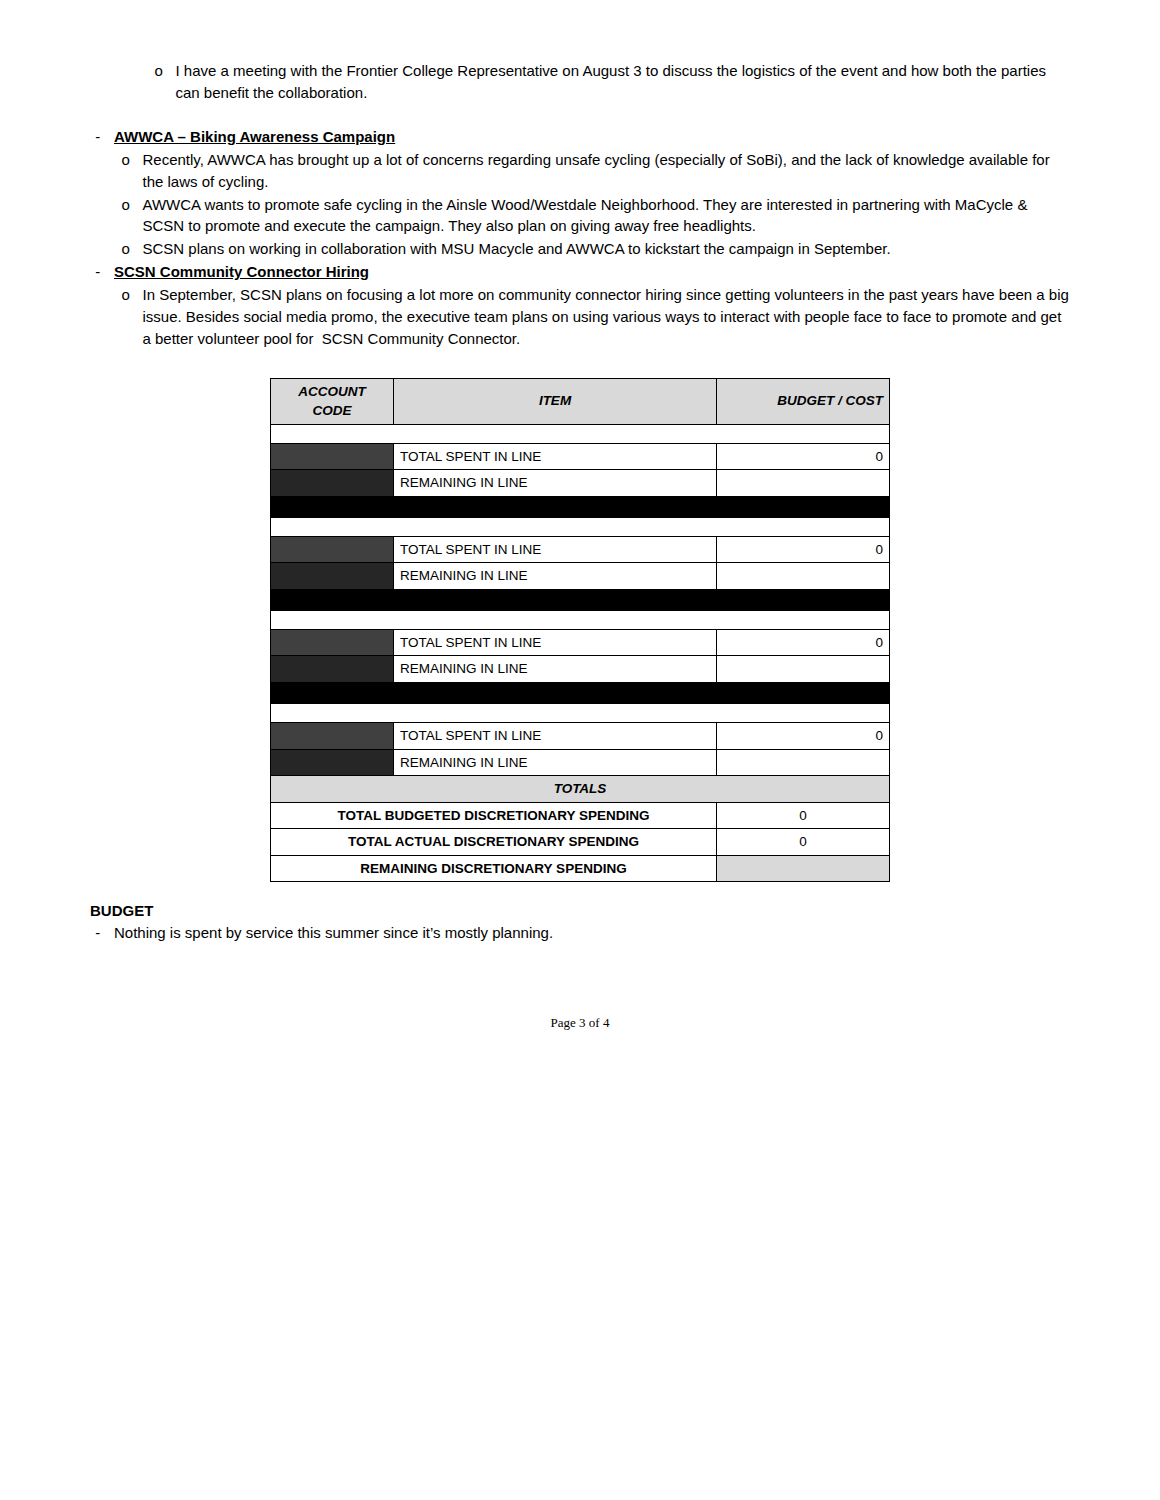I have a meeting with the Frontier College Representative on August 3 to discuss the logistics of the event and how both the parties can benefit the collaboration.
AWWCA – Biking Awareness Campaign
Recently, AWWCA has brought up a lot of concerns regarding unsafe cycling (especially of SoBi), and the lack of knowledge available for the laws of cycling.
AWWCA wants to promote safe cycling in the Ainsle Wood/Westdale Neighborhood. They are interested in partnering with MaCycle & SCSN to promote and execute the campaign. They also plan on giving away free headlights.
SCSN plans on working in collaboration with MSU Macycle and AWWCA to kickstart the campaign in September.
SCSN Community Connector Hiring
In September, SCSN plans on focusing a lot more on community connector hiring since getting volunteers in the past years have been a big issue. Besides social media promo, the executive team plans on using various ways to interact with people face to face to promote and get a better volunteer pool for SCSN Community Connector.
| ACCOUNT CODE | ITEM | BUDGET / COST |
| | TOTAL SPENT IN LINE | 0 |
| | REMAINING IN LINE | |
| | TOTAL SPENT IN LINE | 0 |
| | REMAINING IN LINE | |
| | TOTAL SPENT IN LINE | 0 |
| | REMAINING IN LINE | |
| | TOTAL SPENT IN LINE | 0 |
| | REMAINING IN LINE | |
| TOTALS |
| TOTAL BUDGETED DISCRETIONARY SPENDING | 0 |
| TOTAL ACTUAL DISCRETIONARY SPENDING | 0 |
| REMAINING DISCRETIONARY SPENDING | |
BUDGET
Nothing is spent by service this summer since it’s mostly planning.
Page 3 of 4